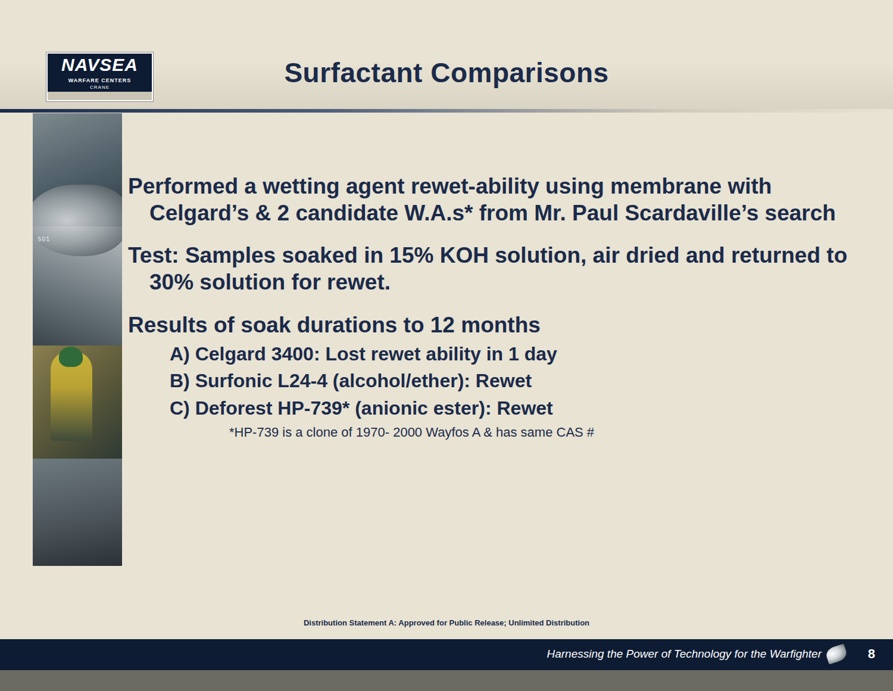Surfactant Comparisons
NAVSEA
WARFARE CENTERS
CRANE
501
Performed a wetting agent rewet-ability using membrane with Celgard’s & 2 candidate W.A.s* from Mr. Paul Scardaville’s search
Test: Samples soaked in 15% KOH solution, air dried and returned to 30% solution for rewet.
Results of soak durations to 12 months
A) Celgard 3400: Lost rewet ability in 1 day
B) Surfonic L24-4 (alcohol/ether): Rewet
C) Deforest HP-739* (anionic ester): Rewet
*HP-739 is a clone of 1970- 2000 Wayfos A & has same CAS #
Distribution Statement A: Approved for Public Release; Unlimited Distribution
Harnessing the Power of Technology for the Warfighter
8